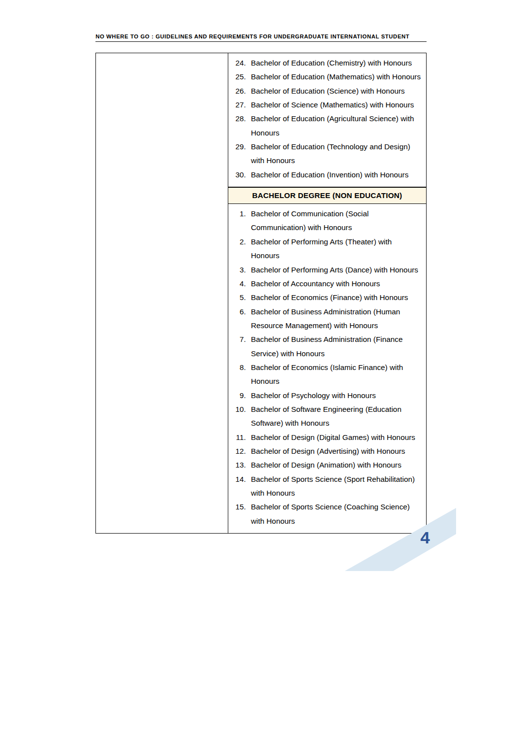NO WHERE TO GO : GUIDELINES AND REQUIREMENTS FOR UNDERGRADUATE INTERNATIONAL STUDENT
| | Bachelor of Education (Chemistry) with Honours Bachelor of Education (Mathematics) with Honours Bachelor of Education (Science) with Honours Bachelor of Science (Mathematics) with Honours Bachelor of Education (Agricultural Science) with Honours Bachelor of Education (Technology and Design) with Honours Bachelor of Education (Invention) with Honours |
| BACHELOR DEGREE (NON EDUCATION) Bachelor of Communication (Social Communication) with Honours Bachelor of Performing Arts (Theater) with Honours Bachelor of Performing Arts (Dance) with Honours Bachelor of Accountancy with Honours Bachelor of Economics (Finance) with Honours Bachelor of Business Administration (Human Resource Management) with Honours Bachelor of Business Administration (Finance Service) with Honours Bachelor of Economics (Islamic Finance) with Honours Bachelor of Psychology with Honours Bachelor of Software Engineering (Education Software) with Honours Bachelor of Design (Digital Games) with Honours Bachelor of Design (Advertising) with Honours Bachelor of Design (Animation) with Honours Bachelor of Sports Science (Sport Rehabilitation) with Honours Bachelor of Sports Science (Coaching Science) with Honours |
4